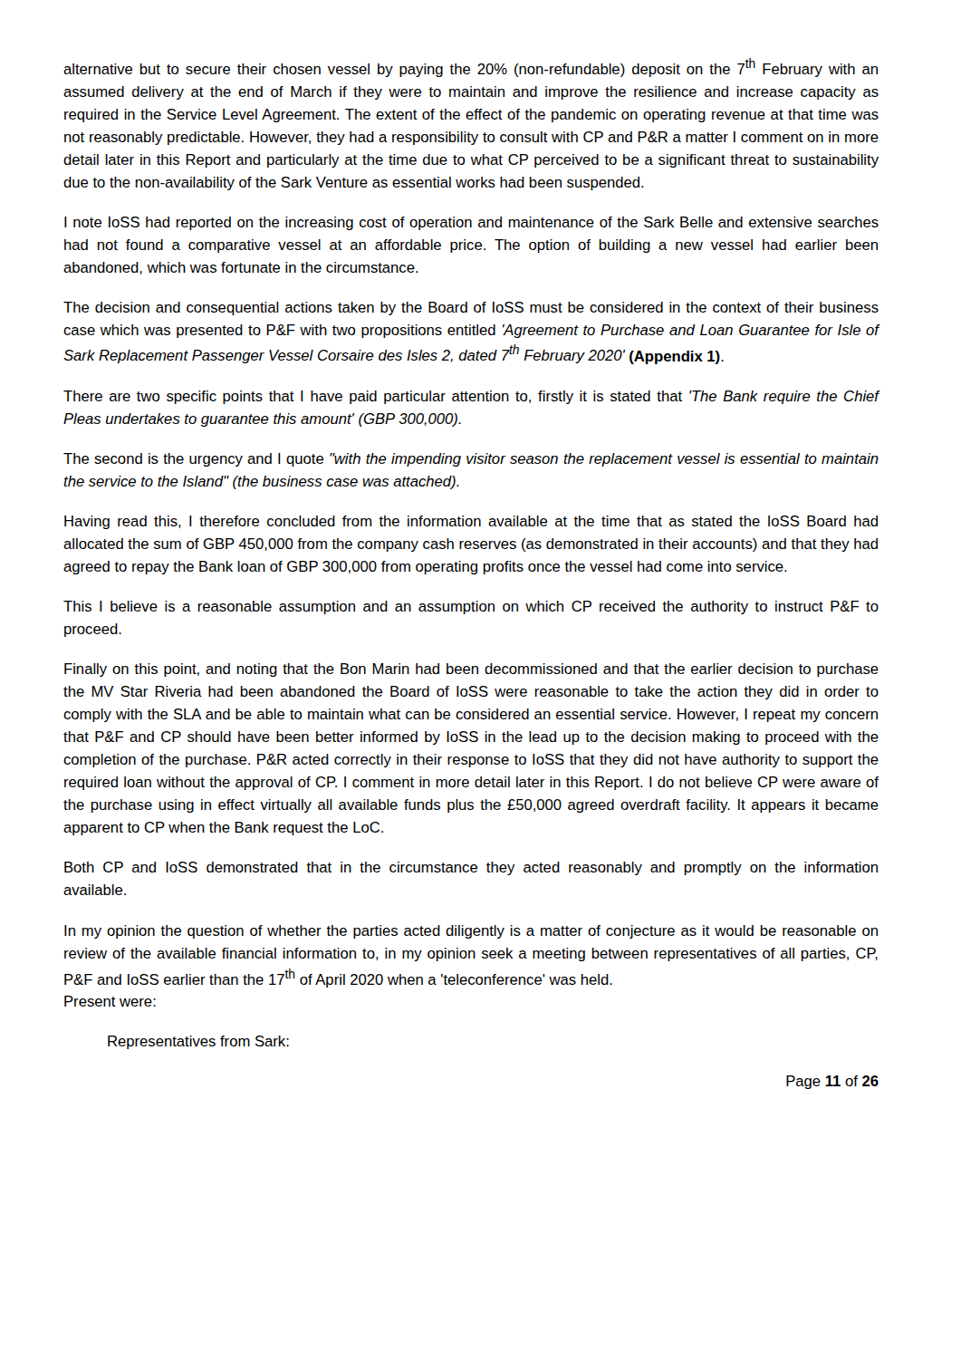alternative but to secure their chosen vessel by paying the 20% (non-refundable) deposit on the 7th February with an assumed delivery at the end of March if they were to maintain and improve the resilience and increase capacity as required in the Service Level Agreement. The extent of the effect of the pandemic on operating revenue at that time was not reasonably predictable. However, they had a responsibility to consult with CP and P&R a matter I comment on in more detail later in this Report and particularly at the time due to what CP perceived to be a significant threat to sustainability due to the non-availability of the Sark Venture as essential works had been suspended.
I note IoSS had reported on the increasing cost of operation and maintenance of the Sark Belle and extensive searches had not found a comparative vessel at an affordable price. The option of building a new vessel had earlier been abandoned, which was fortunate in the circumstance.
The decision and consequential actions taken by the Board of IoSS must be considered in the context of their business case which was presented to P&F with two propositions entitled 'Agreement to Purchase and Loan Guarantee for Isle of Sark Replacement Passenger Vessel Corsaire des Isles 2, dated 7th February 2020' (Appendix 1).
There are two specific points that I have paid particular attention to, firstly it is stated that 'The Bank require the Chief Pleas undertakes to guarantee this amount' (GBP 300,000).
The second is the urgency and I quote "with the impending visitor season the replacement vessel is essential to maintain the service to the Island" (the business case was attached).
Having read this, I therefore concluded from the information available at the time that as stated the IoSS Board had allocated the sum of GBP 450,000 from the company cash reserves (as demonstrated in their accounts) and that they had agreed to repay the Bank loan of GBP 300,000 from operating profits once the vessel had come into service.
This I believe is a reasonable assumption and an assumption on which CP received the authority to instruct P&F to proceed.
Finally on this point, and noting that the Bon Marin had been decommissioned and that the earlier decision to purchase the MV Star Riveria had been abandoned the Board of IoSS were reasonable to take the action they did in order to comply with the SLA and be able to maintain what can be considered an essential service. However, I repeat my concern that P&F and CP should have been better informed by IoSS in the lead up to the decision making to proceed with the completion of the purchase. P&R acted correctly in their response to IoSS that they did not have authority to support the required loan without the approval of CP. I comment in more detail later in this Report. I do not believe CP were aware of the purchase using in effect virtually all available funds plus the £50,000 agreed overdraft facility. It appears it became apparent to CP when the Bank request the LoC.
Both CP and IoSS demonstrated that in the circumstance they acted reasonably and promptly on the information available.
In my opinion the question of whether the parties acted diligently is a matter of conjecture as it would be reasonable on review of the available financial information to, in my opinion seek a meeting between representatives of all parties, CP, P&F and IoSS earlier than the 17th of April 2020 when a 'teleconference' was held.
Present were:
Representatives from Sark:
Page 11 of 26